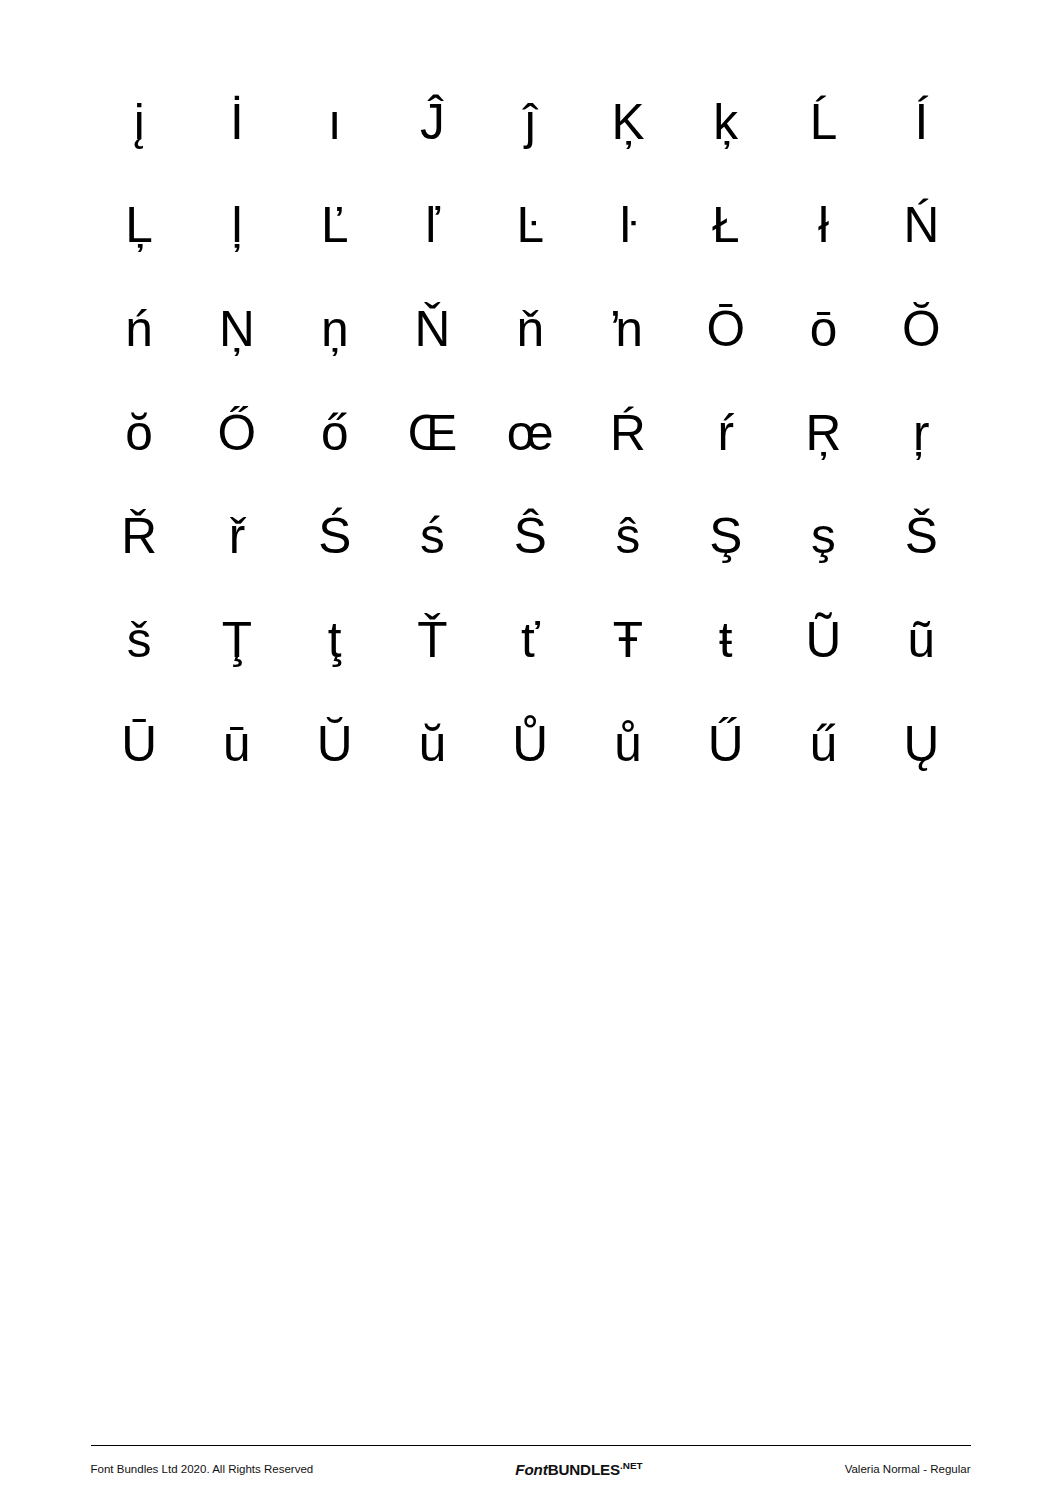| į | İ | ı | Ĵ | ĵ | Ķ | ķ | Ĺ | Í |
| Ļ | ļ | Ľ | ľ | Ŀ | ŀ | Ł | ł | Ń |
| ń | Ņ | ņ | Ň | ň | ŉ | Ō | ō | Ŏ |
| ŏ | Ő | ő | Œ | œ | Ŕ | ŕ | Ŗ | ŗ |
| Ř | ř | Ś | ś | Ŝ | ŝ | Ş | ş | Š |
| š | Ţ | ţ | Ť | ť | Ŧ | ŧ | Ũ | ũ |
| Ū | ū | Ŭ | ŭ | Ů | ů | Ű | ű | Ų |
Font Bundles Ltd 2020. All Rights Reserved
Font BUNDLES.NET
Valeria Normal - Regular